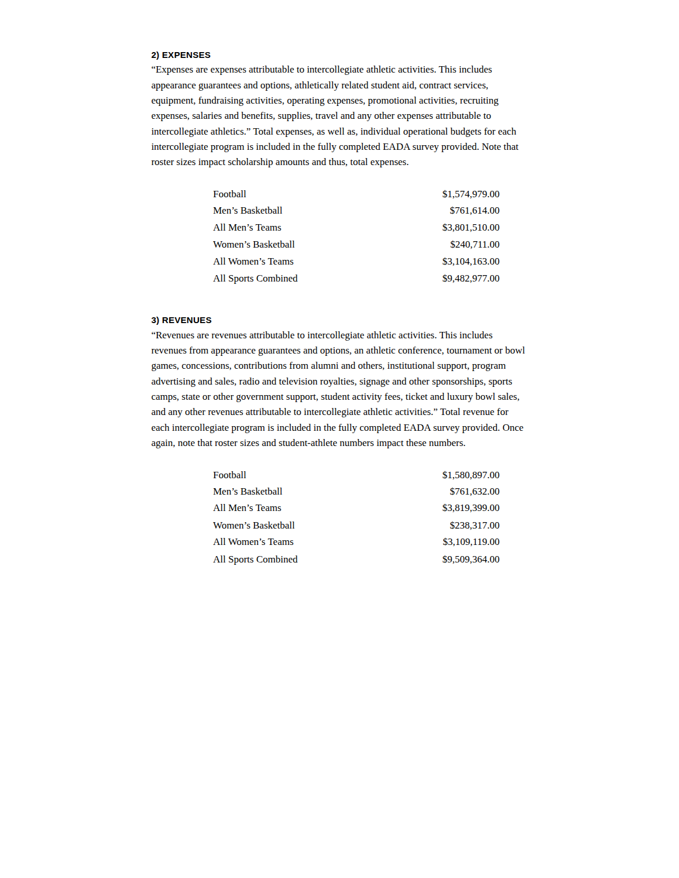2) Expenses
“Expenses are expenses attributable to intercollegiate athletic activities. This includes appearance guarantees and options, athletically related student aid, contract services, equipment, fundraising activities, operating expenses, promotional activities, recruiting expenses, salaries and benefits, supplies, travel and any other expenses attributable to intercollegiate athletics.” Total expenses, as well as, individual operational budgets for each intercollegiate program is included in the fully completed EADA survey provided. Note that roster sizes impact scholarship amounts and thus, total expenses.
| Football | $1,574,979.00 |
| Men’s Basketball | $761,614.00 |
| All Men’s Teams | $3,801,510.00 |
| Women’s Basketball | $240,711.00 |
| All Women’s Teams | $3,104,163.00 |
| All Sports Combined | $9,482,977.00 |
3) Revenues
“Revenues are revenues attributable to intercollegiate athletic activities. This includes revenues from appearance guarantees and options, an athletic conference, tournament or bowl games, concessions, contributions from alumni and others, institutional support, program advertising and sales, radio and television royalties, signage and other sponsorships, sports camps, state or other government support, student activity fees, ticket and luxury bowl sales, and any other revenues attributable to intercollegiate athletic activities.” Total revenue for each intercollegiate program is included in the fully completed EADA survey provided. Once again, note that roster sizes and student-athlete numbers impact these numbers.
| Football | $1,580,897.00 |
| Men’s Basketball | $761,632.00 |
| All Men’s Teams | $3,819,399.00 |
| Women’s Basketball | $238,317.00 |
| All Women’s Teams | $3,109,119.00 |
| All Sports Combined | $9,509,364.00 |